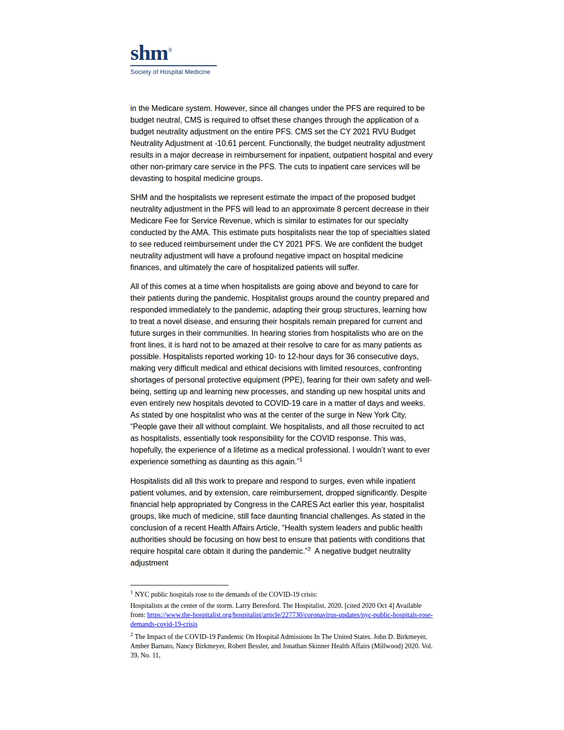shm®
Society of Hospital Medicine
in the Medicare system. However, since all changes under the PFS are required to be budget neutral, CMS is required to offset these changes through the application of a budget neutrality adjustment on the entire PFS. CMS set the CY 2021 RVU Budget Neutrality Adjustment at -10.61 percent. Functionally, the budget neutrality adjustment results in a major decrease in reimbursement for inpatient, outpatient hospital and every other non-primary care service in the PFS. The cuts to inpatient care services will be devasting to hospital medicine groups.
SHM and the hospitalists we represent estimate the impact of the proposed budget neutrality adjustment in the PFS will lead to an approximate 8 percent decrease in their Medicare Fee for Service Revenue, which is similar to estimates for our specialty conducted by the AMA. This estimate puts hospitalists near the top of specialties slated to see reduced reimbursement under the CY 2021 PFS. We are confident the budget neutrality adjustment will have a profound negative impact on hospital medicine finances, and ultimately the care of hospitalized patients will suffer.
All of this comes at a time when hospitalists are going above and beyond to care for their patients during the pandemic. Hospitalist groups around the country prepared and responded immediately to the pandemic, adapting their group structures, learning how to treat a novel disease, and ensuring their hospitals remain prepared for current and future surges in their communities. In hearing stories from hospitalists who are on the front lines, it is hard not to be amazed at their resolve to care for as many patients as possible. Hospitalists reported working 10- to 12-hour days for 36 consecutive days, making very difficult medical and ethical decisions with limited resources, confronting shortages of personal protective equipment (PPE), fearing for their own safety and well-being, setting up and learning new processes, and standing up new hospital units and even entirely new hospitals devoted to COVID-19 care in a matter of days and weeks. As stated by one hospitalist who was at the center of the surge in New York City, “People gave their all without complaint. We hospitalists, and all those recruited to act as hospitalists, essentially took responsibility for the COVID response. This was, hopefully, the experience of a lifetime as a medical professional. I wouldn’t want to ever experience something as daunting as this again.”1
Hospitalists did all this work to prepare and respond to surges, even while inpatient patient volumes, and by extension, care reimbursement, dropped significantly. Despite financial help appropriated by Congress in the CARES Act earlier this year, hospitalist groups, like much of medicine, still face daunting financial challenges. As stated in the conclusion of a recent Health Affairs Article, “Health system leaders and public health authorities should be focusing on how best to ensure that patients with conditions that require hospital care obtain it during the pandemic.”2 A negative budget neutrality adjustment
1 NYC public hospitals rose to the demands of the COVID-19 crisis:
Hospitalists at the center of the storm. Larry Beresford. The Hospitalist. 2020. [cited 2020 Oct 4] Available from: https://www.the-hospitalist.org/hospitalist/article/227730/coronavirus-updates/nyc-public-hospitals-rose-demands-covid-19-crisis
2 The Impact of the COVID-19 Pandemic On Hospital Admissions In The United States. John D. Birkmeyer, Amber Barnato, Nancy Birkmeyer, Robert Bessler, and Jonathan Skinner Health Affairs (Millwood) 2020. Vol. 39, No. 11,